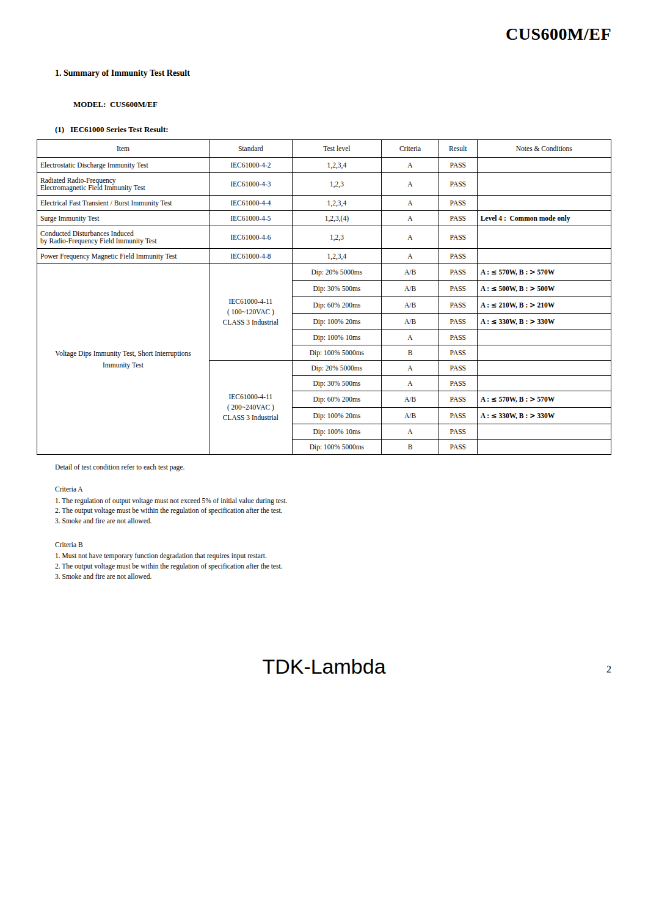CUS600M/EF
1. Summary of Immunity Test Result
MODEL: CUS600M/EF
(1) IEC61000 Series Test Result:
| Item | Standard | Test level | Criteria | Result | Notes & Conditions |
| --- | --- | --- | --- | --- | --- |
| Electrostatic Discharge Immunity Test | IEC61000-4-2 | 1,2,3,4 | A | PASS | |
| Radiated Radio-Frequency Electromagnetic Field Immunity Test | IEC61000-4-3 | 1,2,3 | A | PASS | |
| Electrical Fast Transient / Burst Immunity Test | IEC61000-4-4 | 1,2,3,4 | A | PASS | |
| Surge Immunity Test | IEC61000-4-5 | 1,2,3,(4) | A | PASS | Level 4 : Common mode only |
| Conducted Disturbances Induced by Radio-Frequency Field Immunity Test | IEC61000-4-6 | 1,2,3 | A | PASS | |
| Power Frequency Magnetic Field Immunity Test | IEC61000-4-8 | 1,2,3,4 | A | PASS | |
| Voltage Dips Immunity Test, Short Interruptions Immunity Test | IEC61000-4-11 ( 100~120VAC ) CLASS 3 Industrial | Dip: 20% 5000ms | A/B | PASS | A : ≤ 570W, B : > 570W |
| Dip: 30% 500ms | A/B | PASS | A : ≤ 500W, B : > 500W |
| Dip: 60% 200ms | A/B | PASS | A : ≤ 210W, B : > 210W |
| Dip: 100% 20ms | A/B | PASS | A : ≤ 330W, B : > 330W |
| Dip: 100% 10ms | A | PASS | |
| Dip: 100% 5000ms | B | PASS | |
| IEC61000-4-11 ( 200~240VAC ) CLASS 3 Industrial | Dip: 20% 5000ms | A | PASS | |
| Dip: 30% 500ms | A | PASS | |
| Dip: 60% 200ms | A/B | PASS | A : ≤ 570W, B : > 570W |
| Dip: 100% 20ms | A/B | PASS | A : ≤ 330W, B : > 330W |
| Dip: 100% 10ms | A | PASS | |
| Dip: 100% 5000ms | B | PASS | |
Detail of test condition refer to each test page.
Criteria A
1. The regulation of output voltage must not exceed 5% of initial value during test.
2. The output voltage must be within the regulation of specification after the test.
3. Smoke and fire are not allowed.
Criteria B
1. Must not have temporary function degradation that requires input restart.
2. The output voltage must be within the regulation of specification after the test.
3. Smoke and fire are not allowed.
TDK-Lambda 2